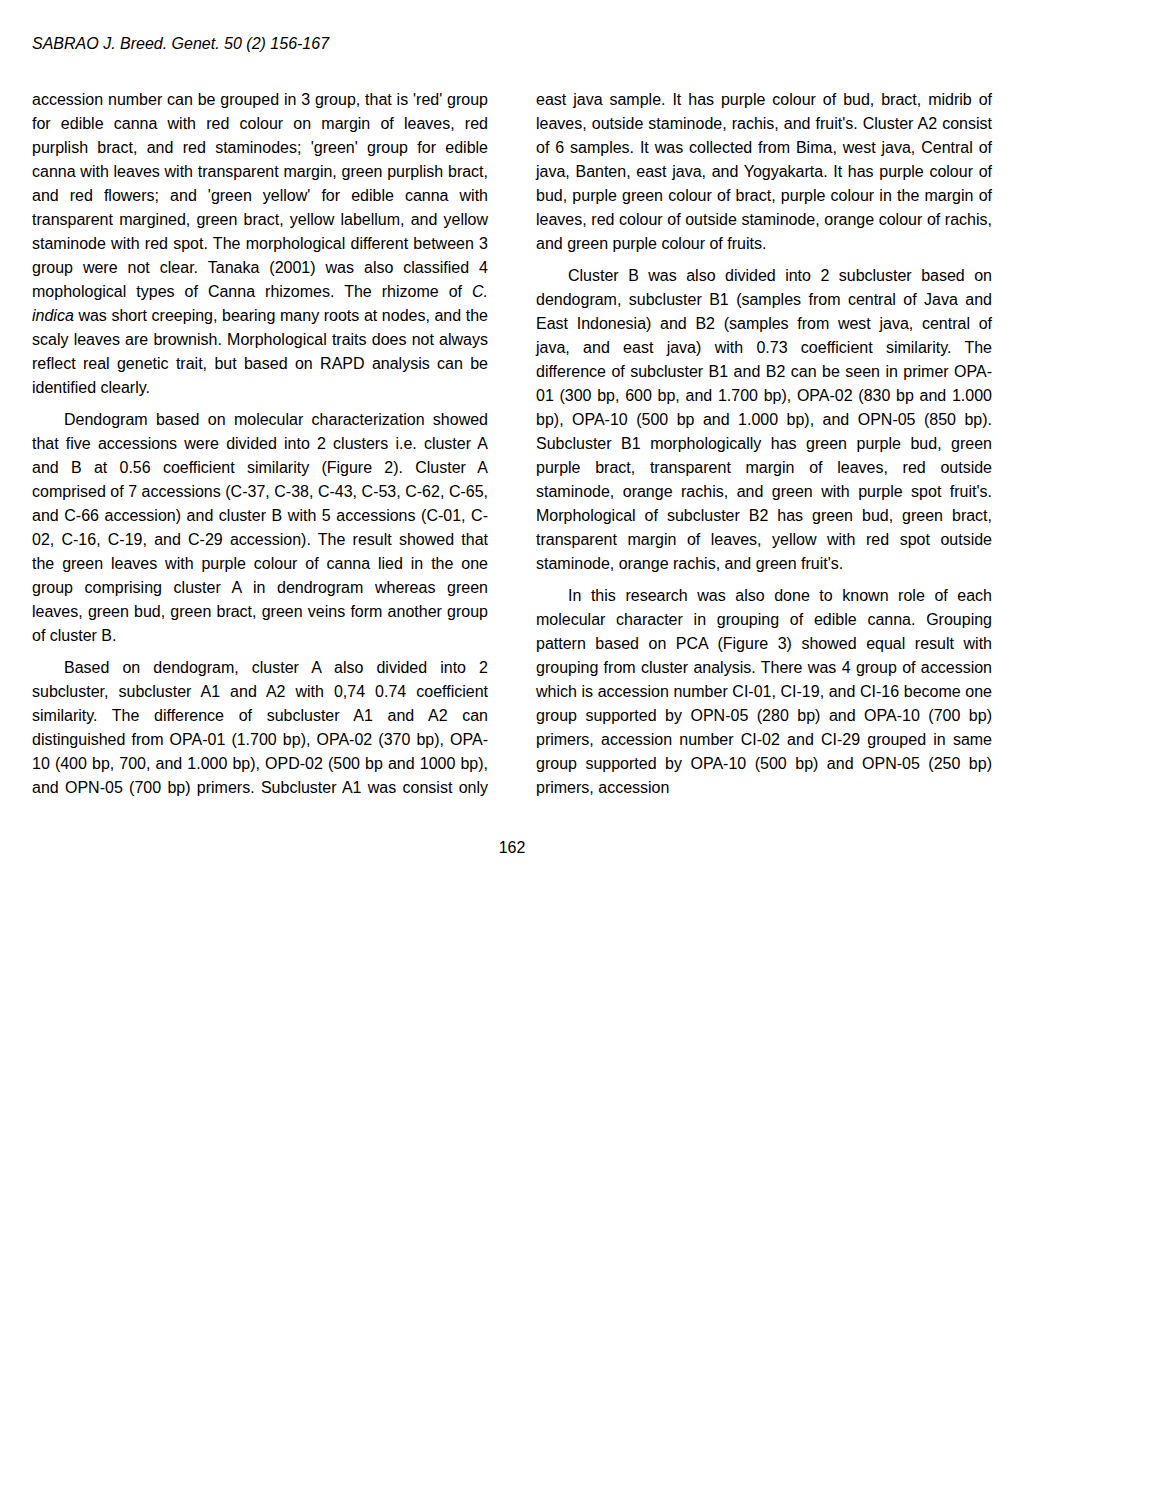SABRAO J. Breed. Genet. 50 (2) 156-167
accession number can be grouped in 3 group, that is 'red' group for edible canna with red colour on margin of leaves, red purplish bract, and red staminodes; 'green' group for edible canna with leaves with transparent margin, green purplish bract, and red flowers; and 'green yellow' for edible canna with transparent margined, green bract, yellow labellum, and yellow staminode with red spot. The morphological different between 3 group were not clear. Tanaka (2001) was also classified 4 mophological types of Canna rhizomes. The rhizome of C. indica was short creeping, bearing many roots at nodes, and the scaly leaves are brownish. Morphological traits does not always reflect real genetic trait, but based on RAPD analysis can be identified clearly.
Dendogram based on molecular characterization showed that five accessions were divided into 2 clusters i.e. cluster A and B at 0.56 coefficient similarity (Figure 2). Cluster A comprised of 7 accessions (C-37, C-38, C-43, C-53, C-62, C-65, and C-66 accession) and cluster B with 5 accessions (C-01, C-02, C-16, C-19, and C-29 accession). The result showed that the green leaves with purple colour of canna lied in the one group comprising cluster A in dendrogram whereas green leaves, green bud, green bract, green veins form another group of cluster B.
Based on dendogram, cluster A also divided into 2 subcluster, subcluster A1 and A2 with 0,74 0.74 coefficient similarity. The difference of subcluster A1 and A2 can distinguished from OPA-01 (1.700 bp), OPA-02 (370 bp), OPA-10 (400 bp, 700, and 1.000 bp), OPD-02 (500 bp and 1000 bp), and OPN-05 (700 bp) primers. Subcluster A1 was consist only east java sample. It has purple colour of bud, bract, midrib of leaves, outside staminode, rachis, and fruit's. Cluster A2 consist of 6 samples. It was collected from Bima, west java, Central of java, Banten, east java, and Yogyakarta. It has purple colour of bud, purple green colour of bract, purple colour in the margin of leaves, red colour of outside staminode, orange colour of rachis, and green purple colour of fruits.
Cluster B was also divided into 2 subcluster based on dendogram, subcluster B1 (samples from central of Java and East Indonesia) and B2 (samples from west java, central of java, and east java) with 0.73 coefficient similarity. The difference of subcluster B1 and B2 can be seen in primer OPA-01 (300 bp, 600 bp, and 1.700 bp), OPA-02 (830 bp and 1.000 bp), OPA-10 (500 bp and 1.000 bp), and OPN-05 (850 bp). Subcluster B1 morphologically has green purple bud, green purple bract, transparent margin of leaves, red outside staminode, orange rachis, and green with purple spot fruit's. Morphological of subcluster B2 has green bud, green bract, transparent margin of leaves, yellow with red spot outside staminode, orange rachis, and green fruit's.
In this research was also done to known role of each molecular character in grouping of edible canna. Grouping pattern based on PCA (Figure 3) showed equal result with grouping from cluster analysis. There was 4 group of accession which is accession number CI-01, CI-19, and CI-16 become one group supported by OPN-05 (280 bp) and OPA-10 (700 bp) primers, accession number CI-02 and CI-29 grouped in same group supported by OPA-10 (500 bp) and OPN-05 (250 bp) primers, accession
162